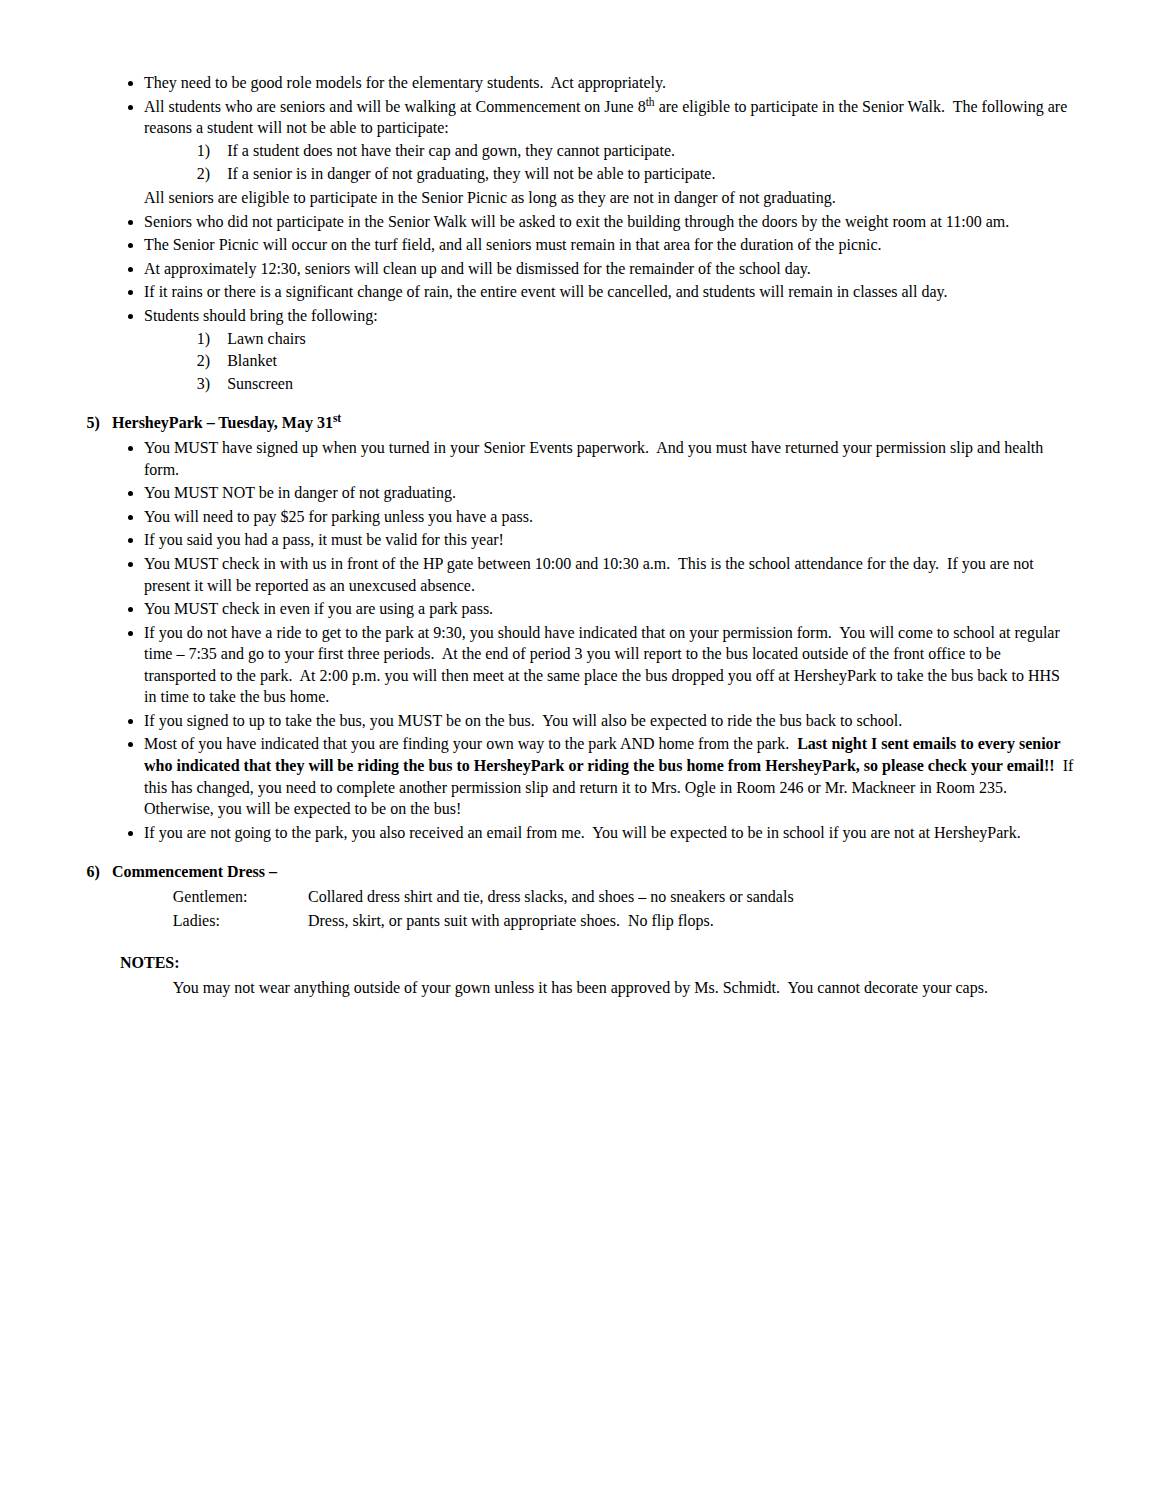They need to be good role models for the elementary students. Act appropriately.
All students who are seniors and will be walking at Commencement on June 8th are eligible to participate in the Senior Walk. The following are reasons a student will not be able to participate:
If a student does not have their cap and gown, they cannot participate.
If a senior is in danger of not graduating, they will not be able to participate.
All seniors are eligible to participate in the Senior Picnic as long as they are not in danger of not graduating.
Seniors who did not participate in the Senior Walk will be asked to exit the building through the doors by the weight room at 11:00 am.
The Senior Picnic will occur on the turf field, and all seniors must remain in that area for the duration of the picnic.
At approximately 12:30, seniors will clean up and will be dismissed for the remainder of the school day.
If it rains or there is a significant change of rain, the entire event will be cancelled, and students will remain in classes all day.
Students should bring the following:
Lawn chairs
Blanket
Sunscreen
5) HersheyPark – Tuesday, May 31st
You MUST have signed up when you turned in your Senior Events paperwork. And you must have returned your permission slip and health form.
You MUST NOT be in danger of not graduating.
You will need to pay $25 for parking unless you have a pass.
If you said you had a pass, it must be valid for this year!
You MUST check in with us in front of the HP gate between 10:00 and 10:30 a.m. This is the school attendance for the day. If you are not present it will be reported as an unexcused absence.
You MUST check in even if you are using a park pass.
If you do not have a ride to get to the park at 9:30, you should have indicated that on your permission form. You will come to school at regular time – 7:35 and go to your first three periods. At the end of period 3 you will report to the bus located outside of the front office to be transported to the park. At 2:00 p.m. you will then meet at the same place the bus dropped you off at HersheyPark to take the bus back to HHS in time to take the bus home.
If you signed to up to take the bus, you MUST be on the bus. You will also be expected to ride the bus back to school.
Most of you have indicated that you are finding your own way to the park AND home from the park. Last night I sent emails to every senior who indicated that they will be riding the bus to HersheyPark or riding the bus home from HersheyPark, so please check your email!! If this has changed, you need to complete another permission slip and return it to Mrs. Ogle in Room 246 or Mr. Mackneer in Room 235. Otherwise, you will be expected to be on the bus!
If you are not going to the park, you also received an email from me. You will be expected to be in school if you are not at HersheyPark.
6) Commencement Dress –
| Gentlemen: | Collared dress shirt and tie, dress slacks, and shoes – no sneakers or sandals |
| Ladies: | Dress, skirt, or pants suit with appropriate shoes. No flip flops. |
NOTES:
You may not wear anything outside of your gown unless it has been approved by Ms. Schmidt. You cannot decorate your caps.